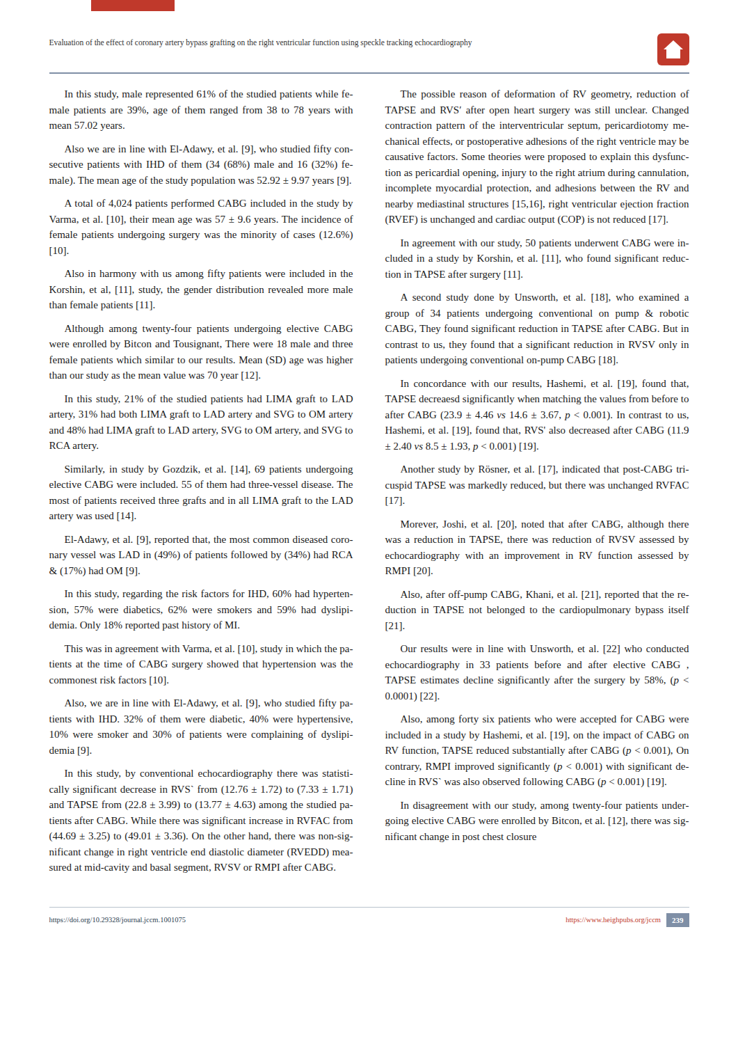Evaluation of the effect of coronary artery bypass grafting on the right ventricular function using speckle tracking echocardiography
In this study, male represented 61% of the studied patients while female patients are 39%, age of them ranged from 38 to 78 years with mean 57.02 years.
Also we are in line with El-Adawy, et al. [9], who studied fifty consecutive patients with IHD of them (34 (68%) male and 16 (32%) female). The mean age of the study population was 52.92 ± 9.97 years [9].
A total of 4,024 patients performed CABG included in the study by Varma, et al. [10], their mean age was 57 ± 9.6 years. The incidence of female patients undergoing surgery was the minority of cases (12.6%) [10].
Also in harmony with us among fifty patients were included in the Korshin, et al, [11], study, the gender distribution revealed more male than female patients [11].
Although among twenty-four patients undergoing elective CABG were enrolled by Bitcon and Tousignant, There were 18 male and three female patients which similar to our results. Mean (SD) age was higher than our study as the mean value was 70 year [12].
In this study, 21% of the studied patients had LIMA graft to LAD artery, 31% had both LIMA graft to LAD artery and SVG to OM artery and 48% had LIMA graft to LAD artery, SVG to OM artery, and SVG to RCA artery.
Similarly, in study by Gozdzik, et al. [14], 69 patients undergoing elective CABG were included. 55 of them had three-vessel disease. The most of patients received three grafts and in all LIMA graft to the LAD artery was used [14].
El-Adawy, et al. [9], reported that, the most common diseased coronary vessel was LAD in (49%) of patients followed by (34%) had RCA & (17%) had OM [9].
In this study, regarding the risk factors for IHD, 60% had hypertension, 57% were diabetics, 62% were smokers and 59% had dyslipidemia. Only 18% reported past history of MI.
This was in agreement with Varma, et al. [10], study in which the patients at the time of CABG surgery showed that hypertension was the commonest risk factors [10].
Also, we are in line with El-Adawy, et al. [9], who studied fifty patients with IHD. 32% of them were diabetic, 40% were hypertensive, 10% were smoker and 30% of patients were complaining of dyslipidemia [9].
In this study, by conventional echocardiography there was statistically significant decrease in RVS` from (12.76 ± 1.72) to (7.33 ± 1.71) and TAPSE from (22.8 ± 3.99) to (13.77 ± 4.63) among the studied patients after CABG. While there was significant increase in RVFAC from (44.69 ± 3.25) to (49.01 ± 3.36). On the other hand, there was non-significant change in right ventricle end diastolic diameter (RVEDD) measured at mid-cavity and basal segment, RVSV or RMPI after CABG.
The possible reason of deformation of RV geometry, reduction of TAPSE and RVS′ after open heart surgery was still unclear. Changed contraction pattern of the interventricular septum, pericardiotomy mechanical effects, or postoperative adhesions of the right ventricle may be causative factors. Some theories were proposed to explain this dysfunction as pericardial opening, injury to the right atrium during cannulation, incomplete myocardial protection, and adhesions between the RV and nearby mediastinal structures [15,16], right ventricular ejection fraction (RVEF) is unchanged and cardiac output (COP) is not reduced [17].
In agreement with our study, 50 patients underwent CABG were included in a study by Korshin, et al. [11], who found significant reduction in TAPSE after surgery [11].
A second study done by Unsworth, et al. [18], who examined a group of 34 patients undergoing conventional on pump & robotic CABG, They found significant reduction in TAPSE after CABG. But in contrast to us, they found that a significant reduction in RVSV only in patients undergoing conventional on-pump CABG [18].
In concordance with our results, Hashemi, et al. [19], found that, TAPSE decreaesd significantly when matching the values from before to after CABG (23.9 ± 4.46 vs 14.6 ± 3.67, p < 0.001). In contrast to us, Hashemi, et al. [19], found that, RVS' also decreased after CABG (11.9 ± 2.40 vs 8.5 ± 1.93, p < 0.001) [19].
Another study by Rösner, et al. [17], indicated that post-CABG tricuspid TAPSE was markedly reduced, but there was unchanged RVFAC [17].
Morever, Joshi, et al. [20], noted that after CABG, although there was a reduction in TAPSE, there was reduction of RVSV assessed by echocardiography with an improvement in RV function assessed by RMPI [20].
Also, after off-pump CABG, Khani, et al. [21], reported that the reduction in TAPSE not belonged to the cardiopulmonary bypass itself [21].
Our results were in line with Unsworth, et al. [22] who conducted echocardiography in 33 patients before and after elective CABG , TAPSE estimates decline significantly after the surgery by 58%, (p < 0.0001) [22].
Also, among forty six patients who were accepted for CABG were included in a study by Hashemi, et al. [19], on the impact of CABG on RV function, TAPSE reduced substantially after CABG (p < 0.001), On contrary, RMPI improved significantly (p < 0.001) with significant decline in RVS` was also observed following CABG (p < 0.001) [19].
In disagreement with our study, among twenty-four patients undergoing elective CABG were enrolled by Bitcon, et al. [12], there was significant change in post chest closure
https://doi.org/10.29328/journal.jccm.1001075
https://www.heighpubs.org/jccm 239